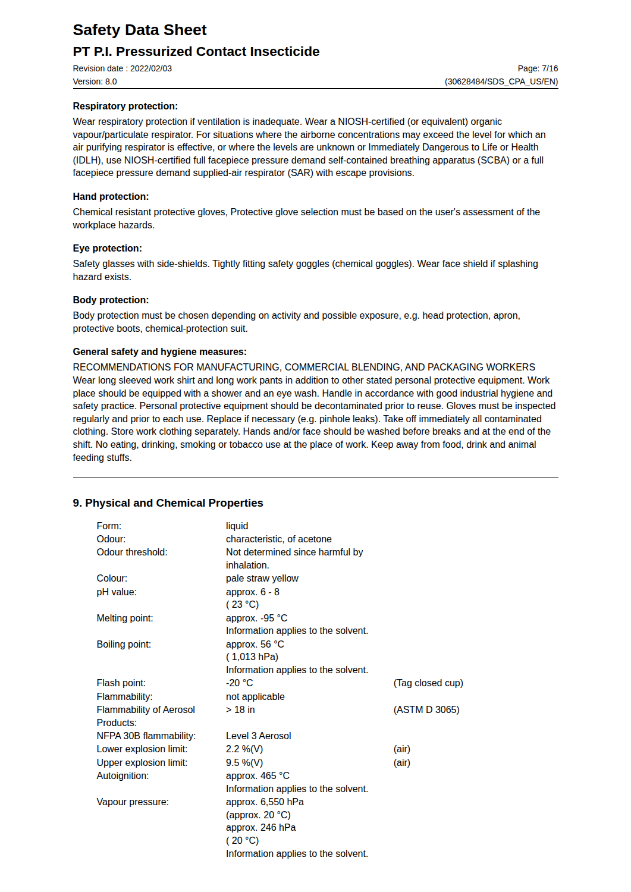Safety Data Sheet
PT P.I. Pressurized Contact Insecticide
| Revision date : 2022/02/03 | Page: 7/16 |
| Version: 8.0 | (30628484/SDS_CPA_US/EN) |
Respiratory protection:
Wear respiratory protection if ventilation is inadequate. Wear a NIOSH-certified (or equivalent) organic vapour/particulate respirator. For situations where the airborne concentrations may exceed the level for which an air purifying respirator is effective, or where the levels are unknown or Immediately Dangerous to Life or Health (IDLH), use NIOSH-certified full facepiece pressure demand self-contained breathing apparatus (SCBA) or a full facepiece pressure demand supplied-air respirator (SAR) with escape provisions.
Hand protection:
Chemical resistant protective gloves, Protective glove selection must be based on the user's assessment of the workplace hazards.
Eye protection:
Safety glasses with side-shields. Tightly fitting safety goggles (chemical goggles). Wear face shield if splashing hazard exists.
Body protection:
Body protection must be chosen depending on activity and possible exposure, e.g. head protection, apron, protective boots, chemical-protection suit.
General safety and hygiene measures:
RECOMMENDATIONS FOR MANUFACTURING, COMMERCIAL BLENDING, AND PACKAGING WORKERS Wear long sleeved work shirt and long work pants in addition to other stated personal protective equipment. Work place should be equipped with a shower and an eye wash. Handle in accordance with good industrial hygiene and safety practice. Personal protective equipment should be decontaminated prior to reuse. Gloves must be inspected regularly and prior to each use. Replace if necessary (e.g. pinhole leaks). Take off immediately all contaminated clothing. Store work clothing separately. Hands and/or face should be washed before breaks and at the end of the shift. No eating, drinking, smoking or tobacco use at the place of work. Keep away from food, drink and animal feeding stuffs.
9. Physical and Chemical Properties
| Form: | liquid | |
| Odour: | characteristic, of acetone | |
| Odour threshold: | Not determined since harmful by inhalation. | |
| Colour: | pale straw yellow | |
| pH value: | approx. 6 - 8 ( 23 °C) | |
| Melting point: | approx. -95 °C Information applies to the solvent. | |
| Boiling point: | approx. 56 °C ( 1,013 hPa) Information applies to the solvent. | |
| Flash point: | -20 °C | (Tag closed cup) |
| Flammability: | not applicable | |
| Flammability of Aerosol Products: | > 18 in | (ASTM D 3065) |
| NFPA 30B flammability: | Level 3 Aerosol | |
| Lower explosion limit: | 2.2 %(V) | (air) |
| Upper explosion limit: | 9.5 %(V) | (air) |
| Autoignition: | approx. 465 °C Information applies to the solvent. | |
| Vapour pressure: | approx. 6,550 hPa (approx. 20 °C) approx. 246 hPa ( 20 °C) Information applies to the solvent. | |